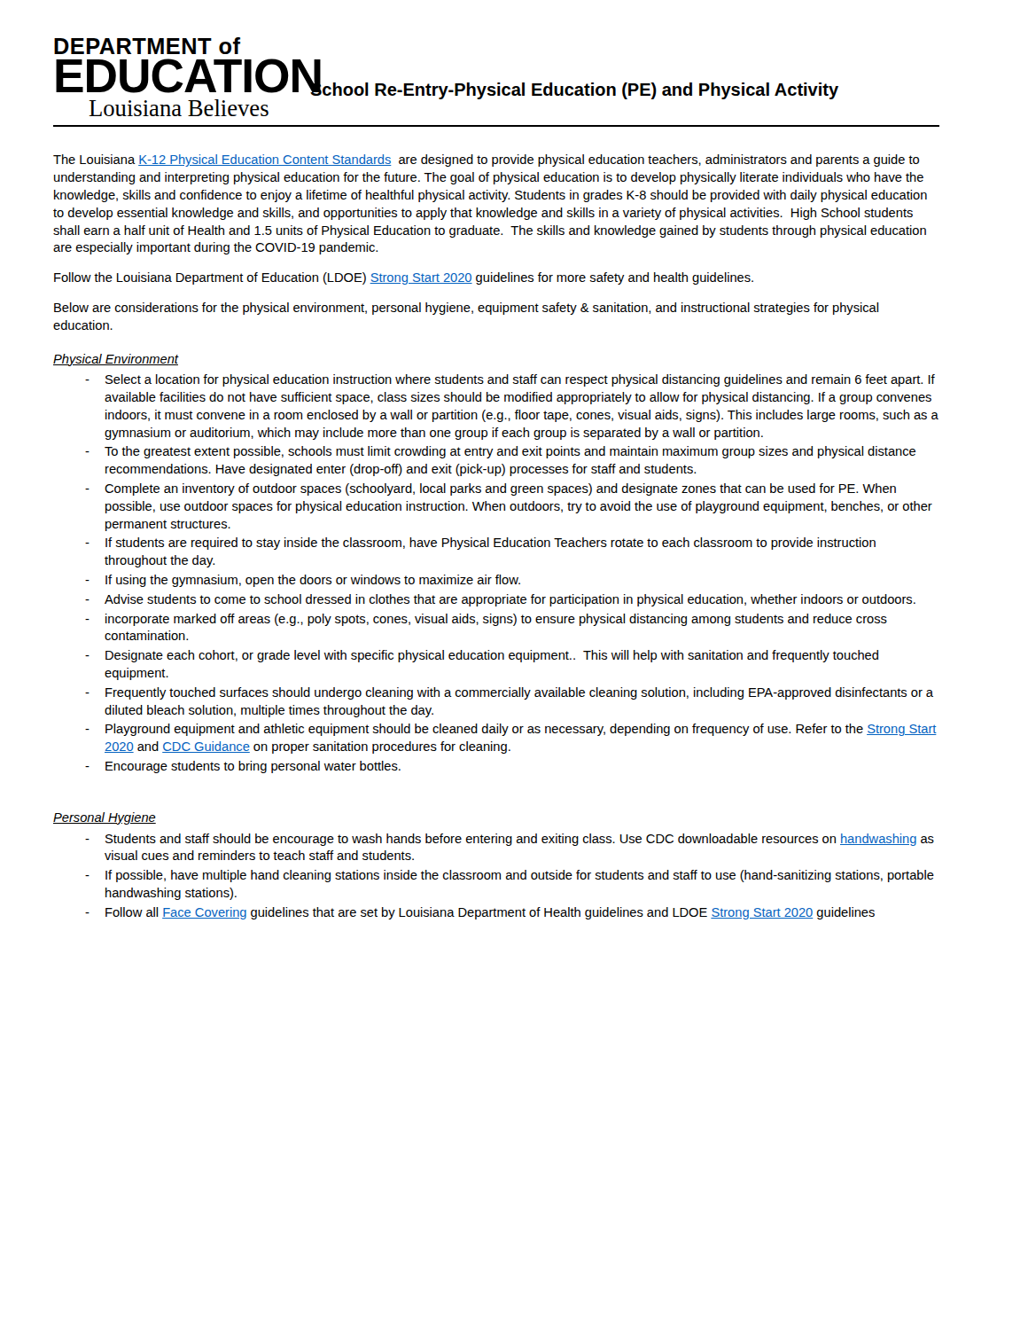DEPARTMENT of EDUCATION Louisiana Believes
School Re-Entry-Physical Education (PE) and Physical Activity
The Louisiana K-12 Physical Education Content Standards are designed to provide physical education teachers, administrators and parents a guide to understanding and interpreting physical education for the future. The goal of physical education is to develop physically literate individuals who have the knowledge, skills and confidence to enjoy a lifetime of healthful physical activity. Students in grades K-8 should be provided with daily physical education to develop essential knowledge and skills, and opportunities to apply that knowledge and skills in a variety of physical activities. High School students shall earn a half unit of Health and 1.5 units of Physical Education to graduate. The skills and knowledge gained by students through physical education are especially important during the COVID-19 pandemic.
Follow the Louisiana Department of Education (LDOE) Strong Start 2020 guidelines for more safety and health guidelines.
Below are considerations for the physical environment, personal hygiene, equipment safety & sanitation, and instructional strategies for physical education.
Physical Environment
Select a location for physical education instruction where students and staff can respect physical distancing guidelines and remain 6 feet apart. If available facilities do not have sufficient space, class sizes should be modified appropriately to allow for physical distancing. If a group convenes indoors, it must convene in a room enclosed by a wall or partition (e.g., floor tape, cones, visual aids, signs). This includes large rooms, such as a gymnasium or auditorium, which may include more than one group if each group is separated by a wall or partition.
To the greatest extent possible, schools must limit crowding at entry and exit points and maintain maximum group sizes and physical distance recommendations. Have designated enter (drop-off) and exit (pick-up) processes for staff and students.
Complete an inventory of outdoor spaces (schoolyard, local parks and green spaces) and designate zones that can be used for PE. When possible, use outdoor spaces for physical education instruction. When outdoors, try to avoid the use of playground equipment, benches, or other permanent structures.
If students are required to stay inside the classroom, have Physical Education Teachers rotate to each classroom to provide instruction throughout the day.
If using the gymnasium, open the doors or windows to maximize air flow.
Advise students to come to school dressed in clothes that are appropriate for participation in physical education, whether indoors or outdoors.
incorporate marked off areas (e.g., poly spots, cones, visual aids, signs) to ensure physical distancing among students and reduce cross contamination.
Designate each cohort, or grade level with specific physical education equipment.. This will help with sanitation and frequently touched equipment.
Frequently touched surfaces should undergo cleaning with a commercially available cleaning solution, including EPA-approved disinfectants or a diluted bleach solution, multiple times throughout the day.
Playground equipment and athletic equipment should be cleaned daily or as necessary, depending on frequency of use. Refer to the Strong Start 2020 and CDC Guidance on proper sanitation procedures for cleaning.
Encourage students to bring personal water bottles.
Personal Hygiene
Students and staff should be encourage to wash hands before entering and exiting class. Use CDC downloadable resources on handwashing as visual cues and reminders to teach staff and students.
If possible, have multiple hand cleaning stations inside the classroom and outside for students and staff to use (hand-sanitizing stations, portable handwashing stations).
Follow all Face Covering guidelines that are set by Louisiana Department of Health guidelines and LDOE Strong Start 2020 guidelines